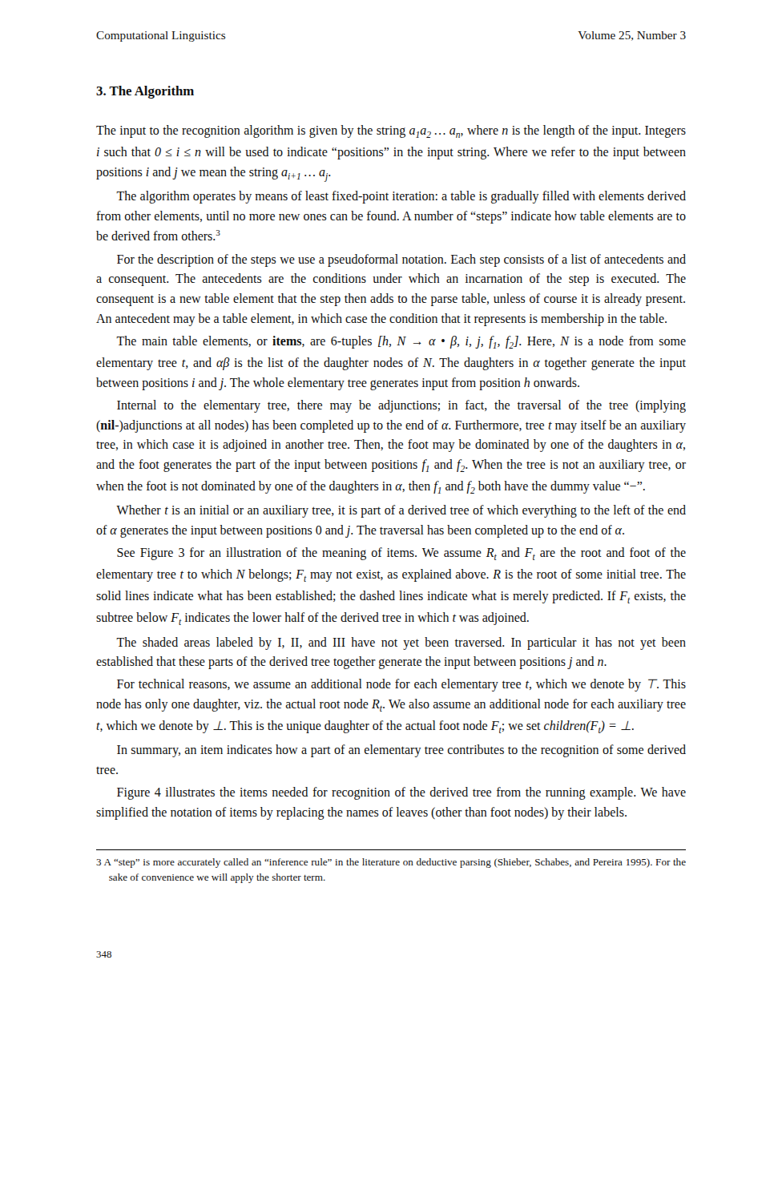Computational Linguistics Volume 25, Number 3
3. The Algorithm
The input to the recognition algorithm is given by the string a1a2 … an, where n is the length of the input. Integers i such that 0 ≤ i ≤ n will be used to indicate “positions” in the input string. Where we refer to the input between positions i and j we mean the string ai+1 … aj.
The algorithm operates by means of least fixed-point iteration: a table is gradually filled with elements derived from other elements, until no more new ones can be found. A number of “steps” indicate how table elements are to be derived from others.3
For the description of the steps we use a pseudoformal notation. Each step consists of a list of antecedents and a consequent. The antecedents are the conditions under which an incarnation of the step is executed. The consequent is a new table element that the step then adds to the parse table, unless of course it is already present. An antecedent may be a table element, in which case the condition that it represents is membership in the table.
The main table elements, or items, are 6-tuples [h, N → α • β, i, j, f1, f2]. Here, N is a node from some elementary tree t, and αβ is the list of the daughter nodes of N. The daughters in α together generate the input between positions i and j. The whole elementary tree generates input from position h onwards.
Internal to the elementary tree, there may be adjunctions; in fact, the traversal of the tree (implying (nil-)adjunctions at all nodes) has been completed up to the end of α. Furthermore, tree t may itself be an auxiliary tree, in which case it is adjoined in another tree. Then, the foot may be dominated by one of the daughters in α, and the foot generates the part of the input between positions f1 and f2. When the tree is not an auxiliary tree, or when the foot is not dominated by one of the daughters in α, then f1 and f2 both have the dummy value “−”.
Whether t is an initial or an auxiliary tree, it is part of a derived tree of which everything to the left of the end of α generates the input between positions 0 and j. The traversal has been completed up to the end of α.
See Figure 3 for an illustration of the meaning of items. We assume Rt and Ft are the root and foot of the elementary tree t to which N belongs; Ft may not exist, as explained above. R is the root of some initial tree. The solid lines indicate what has been established; the dashed lines indicate what is merely predicted. If Ft exists, the subtree below Ft indicates the lower half of the derived tree in which t was adjoined.
The shaded areas labeled by I, II, and III have not yet been traversed. In particular it has not yet been established that these parts of the derived tree together generate the input between positions j and n.
For technical reasons, we assume an additional node for each elementary tree t, which we denote by ⊤. This node has only one daughter, viz. the actual root node Rt. We also assume an additional node for each auxiliary tree t, which we denote by ⊥. This is the unique daughter of the actual foot node Ft; we set children(Ft) = ⊥.
In summary, an item indicates how a part of an elementary tree contributes to the recognition of some derived tree.
Figure 4 illustrates the items needed for recognition of the derived tree from the running example. We have simplified the notation of items by replacing the names of leaves (other than foot nodes) by their labels.
3 A “step” is more accurately called an “inference rule” in the literature on deductive parsing (Shieber, Schabes, and Pereira 1995). For the sake of convenience we will apply the shorter term.
348